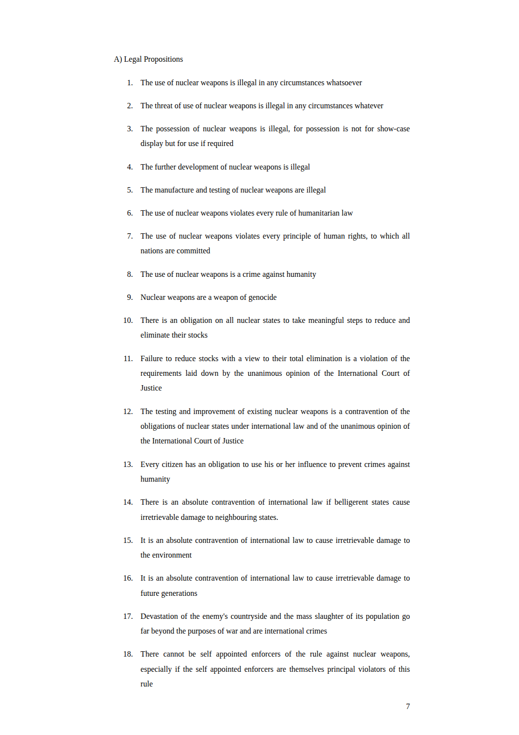A) Legal Propositions
The use of nuclear weapons is illegal in any circumstances whatsoever
The threat of use of nuclear weapons is illegal in any circumstances whatever
The possession of nuclear weapons is illegal, for possession is not for show-case display but for use if required
The further development of nuclear weapons is illegal
The manufacture and testing of nuclear weapons are illegal
The use of nuclear weapons violates every rule of humanitarian law
The use of nuclear weapons violates every principle of human rights, to which all nations are committed
The use of nuclear weapons is a crime against humanity
Nuclear weapons are a weapon of genocide
There is an obligation on all nuclear states to take meaningful steps to reduce and eliminate their stocks
Failure to reduce stocks with a view to their total elimination is a violation of the requirements laid down by the unanimous opinion of the International Court of Justice
The testing and improvement of existing nuclear weapons is a contravention of the obligations of nuclear states under international law and of the unanimous opinion of the International Court of Justice
Every citizen has an obligation to use his or her influence to prevent crimes against humanity
There is an absolute contravention of international law if belligerent states cause irretrievable damage to neighbouring states.
It is an absolute contravention of international law to cause irretrievable damage to the environment
It is an absolute contravention of international law to cause irretrievable damage to future generations
Devastation of the enemy's countryside and the mass slaughter of its population go far beyond the purposes of war and are international crimes
There cannot be self appointed enforcers of the rule against nuclear weapons, especially if the self appointed enforcers are themselves principal violators of this rule
7